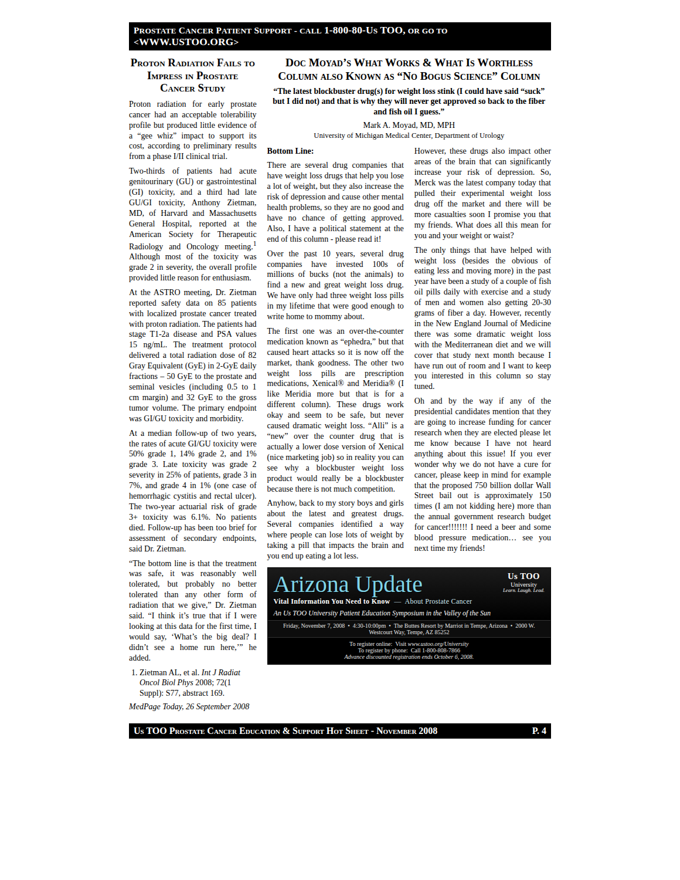PROSTATE CANCER PATIENT SUPPORT - CALL 1-800-80-U S TOO, OR GO TO <WWW.USTOO.ORG>
Proton Radiation Fails to Impress in Prostate Cancer Study
Proton radiation for early prostate cancer had an acceptable tolerability profile but produced little evidence of a “gee whiz” impact to support its cost, according to preliminary results from a phase I/II clinical trial.
Two-thirds of patients had acute genitourinary (GU) or gastrointestinal (GI) toxicity, and a third had late GU/GI toxicity, Anthony Zietman, MD, of Harvard and Massachusetts General Hospital, reported at the American Society for Therapeutic Radiology and Oncology meeting.1 Although most of the toxicity was grade 2 in severity, the overall profile provided little reason for enthusiasm.
At the ASTRO meeting, Dr. Zietman reported safety data on 85 patients with localized prostate cancer treated with proton radiation. The patients had stage T1-2a disease and PSA values 15 ng/mL. The treatment protocol delivered a total radiation dose of 82 Gray Equivalent (GyE) in 2-GyE daily fractions – 50 GyE to the prostate and seminal vesicles (including 0.5 to 1 cm margin) and 32 GyE to the gross tumor volume. The primary endpoint was GI/GU toxicity and morbidity.
At a median follow-up of two years, the rates of acute GI/GU toxicity were 50% grade 1, 14% grade 2, and 1% grade 3. Late toxicity was grade 2 severity in 25% of patients, grade 3 in 7%, and grade 4 in 1% (one case of hemorrhagic cystitis and rectal ulcer). The two-year actuarial risk of grade 3+ toxicity was 6.1%. No patients died. Follow-up has been too brief for assessment of secondary endpoints, said Dr. Zietman.
“The bottom line is that the treatment was safe, it was reasonably well tolerated, but probably no better tolerated than any other form of radiation that we give,” Dr. Zietman said. “I think it’s true that if I were looking at this data for the first time, I would say, ‘What’s the big deal? I didn’t see a home run here,’” he added.
Zietman AL, et al. Int J Radiat Oncol Biol Phys 2008; 72(1 Suppl): S77, abstract 169.
MedPage Today, 26 September 2008
Doc Moyad’s What Works & What Is Worthless Column also Known as “No Bogus Science” Column
“The latest blockbuster drug(s) for weight loss stink (I could have said “suck” but I did not) and that is why they will never get approved so back to the fiber and fish oil I guess.”
Mark A. Moyad, MD, MPH
University of Michigan Medical Center, Department of Urology
Bottom Line:
There are several drug companies that have weight loss drugs that help you lose a lot of weight, but they also increase the risk of depression and cause other mental health problems, so they are no good and have no chance of getting approved. Also, I have a political statement at the end of this column - please read it!
Over the past 10 years, several drug companies have invested 100s of millions of bucks (not the animals) to find a new and great weight loss drug. We have only had three weight loss pills in my lifetime that were good enough to write home to mommy about.
The first one was an over-the-counter medication known as “ephedra,” but that caused heart attacks so it is now off the market, thank goodness. The other two weight loss pills are prescription medications, Xenical® and Meridia® (I like Meridia more but that is for a different column). These drugs work okay and seem to be safe, but never caused dramatic weight loss. “Alli” is a “new” over the counter drug that is actually a lower dose version of Xenical (nice marketing job) so in reality you can see why a blockbuster weight loss product would really be a blockbuster because there is not much competition.
Anyhow, back to my story boys and girls about the latest and greatest drugs. Several companies identified a way where people can lose lots of weight by taking a pill that impacts the brain and you end up eating a lot less.
However, these drugs also impact other areas of the brain that can significantly increase your risk of depression. So, Merck was the latest company today that pulled their experimental weight loss drug off the market and there will be more casualties soon I promise you that my friends. What does all this mean for you and your weight or waist?
The only things that have helped with weight loss (besides the obvious of eating less and moving more) in the past year have been a study of a couple of fish oil pills daily with exercise and a study of men and women also getting 20-30 grams of fiber a day. However, recently in the New England Journal of Medicine there was some dramatic weight loss with the Mediterranean diet and we will cover that study next month because I have run out of room and I want to keep you interested in this column so stay tuned.
Oh and by the way if any of the presidential candidates mention that they are going to increase funding for cancer research when they are elected please let me know because I have not heard anything about this issue! If you ever wonder why we do not have a cure for cancer, please keep in mind for example that the proposed 750 billion dollar Wall Street bail out is approximately 150 times (I am not kidding here) more than the annual government research budget for cancer!!!!!!! I need a beer and some blood pressure medication… see you next time my friends!
Us TOO
University
Learn. Laugh. Lead.
Arizona Update
Vital Information You Need to Know — About Prostate Cancer
An Us TOO University Patient Education Symposium in the Valley of the Sun
Friday, November 7, 2008 • 4:30-10:00pm • The Buttes Resort by Marriot in Tempe, Arizona • 2000 W. Westcourt Way, Tempe, AZ 85252
To register online: Visit www.ustoo.org/University
To register by phone: Call 1-800-808-7866
Advance discounted registration ends October 6, 2008.
Us TOO Prostate Cancer Education & Support Hot Sheet - November 2008
P. 4